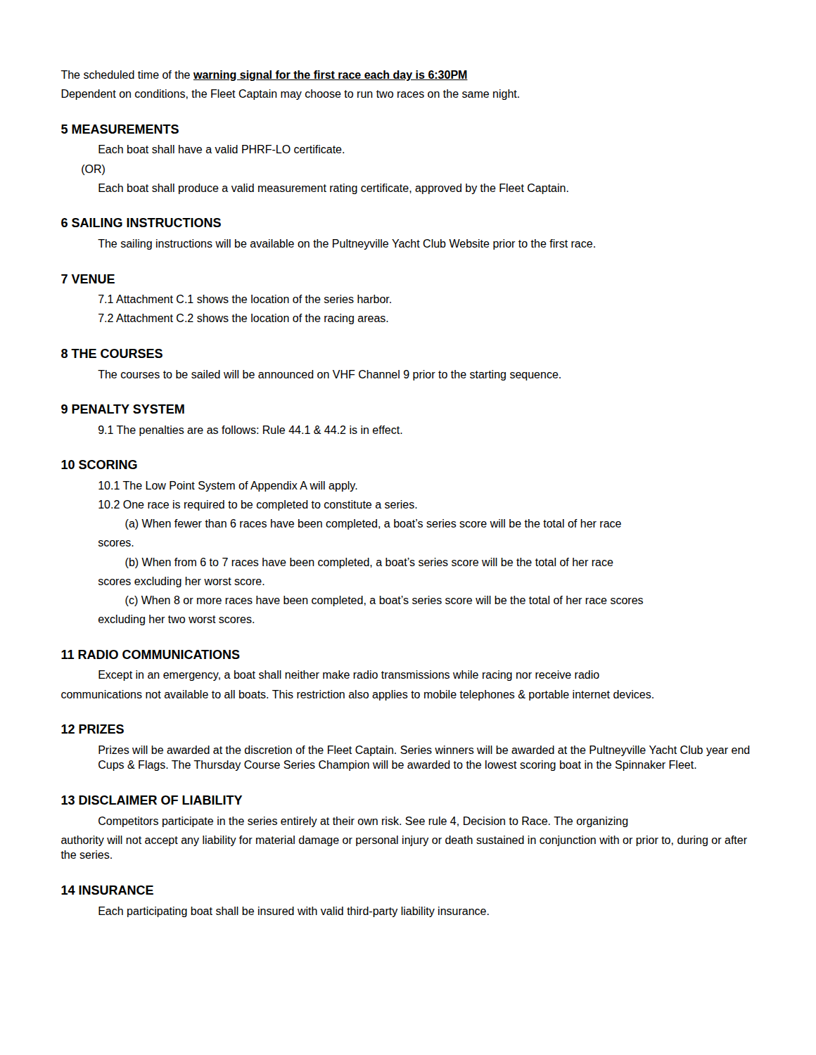The scheduled time of the warning signal for the first race each day is 6:30PM
Dependent on conditions, the Fleet Captain may choose to run two races on the same night.
5 MEASUREMENTS
Each boat shall have a valid PHRF-LO certificate.
(OR)
Each boat shall produce a valid measurement rating certificate, approved by the Fleet Captain.
6 SAILING INSTRUCTIONS
The sailing instructions will be available on the Pultneyville Yacht Club Website prior to the first race.
7 VENUE
7.1 Attachment C.1 shows the location of the series harbor.
7.2 Attachment C.2 shows the location of the racing areas.
8 THE COURSES
The courses to be sailed will be announced on VHF Channel 9 prior to the starting sequence.
9 PENALTY SYSTEM
9.1 The penalties are as follows: Rule 44.1 & 44.2 is in effect.
10 SCORING
10.1 The Low Point System of Appendix A will apply.
10.2 One race is required to be completed to constitute a series.
(a) When fewer than 6 races have been completed, a boat’s series score will be the total of her race
scores.
(b) When from 6 to 7 races have been completed, a boat’s series score will be the total of her race
scores excluding her worst score.
(c) When 8 or more races have been completed, a boat’s series score will be the total of her race scores
excluding her two worst scores.
11 RADIO COMMUNICATIONS
Except in an emergency, a boat shall neither make radio transmissions while racing nor receive radio
communications not available to all boats. This restriction also applies to mobile telephones & portable internet devices.
12 PRIZES
Prizes will be awarded at the discretion of the Fleet Captain. Series winners will be awarded at the Pultneyville Yacht Club year end Cups & Flags. The Thursday Course Series Champion will be awarded to the lowest scoring boat in the Spinnaker Fleet.
13 DISCLAIMER OF LIABILITY
Competitors participate in the series entirely at their own risk. See rule 4, Decision to Race. The organizing
authority will not accept any liability for material damage or personal injury or death sustained in conjunction with or prior to, during or after the series.
14 INSURANCE
Each participating boat shall be insured with valid third-party liability insurance.